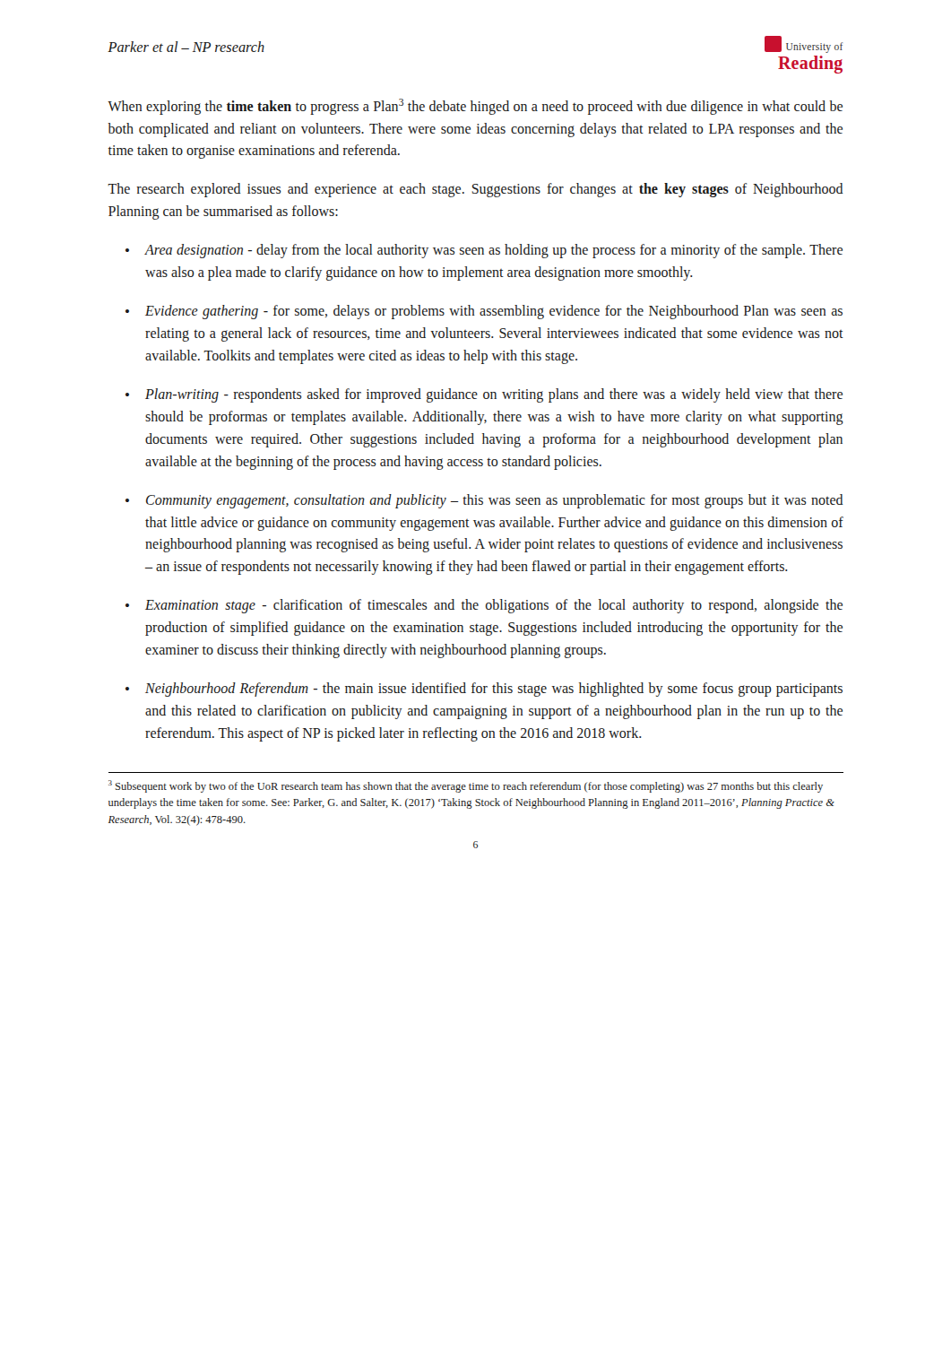Parker et al – NP research
University of
Reading
When exploring the time taken to progress a Plan3 the debate hinged on a need to proceed with due diligence in what could be both complicated and reliant on volunteers. There were some ideas concerning delays that related to LPA responses and the time taken to organise examinations and referenda.
The research explored issues and experience at each stage. Suggestions for changes at the key stages of Neighbourhood Planning can be summarised as follows:
Area designation - delay from the local authority was seen as holding up the process for a minority of the sample. There was also a plea made to clarify guidance on how to implement area designation more smoothly.
Evidence gathering - for some, delays or problems with assembling evidence for the Neighbourhood Plan was seen as relating to a general lack of resources, time and volunteers. Several interviewees indicated that some evidence was not available. Toolkits and templates were cited as ideas to help with this stage.
Plan-writing - respondents asked for improved guidance on writing plans and there was a widely held view that there should be proformas or templates available. Additionally, there was a wish to have more clarity on what supporting documents were required. Other suggestions included having a proforma for a neighbourhood development plan available at the beginning of the process and having access to standard policies.
Community engagement, consultation and publicity – this was seen as unproblematic for most groups but it was noted that little advice or guidance on community engagement was available. Further advice and guidance on this dimension of neighbourhood planning was recognised as being useful. A wider point relates to questions of evidence and inclusiveness – an issue of respondents not necessarily knowing if they had been flawed or partial in their engagement efforts.
Examination stage - clarification of timescales and the obligations of the local authority to respond, alongside the production of simplified guidance on the examination stage. Suggestions included introducing the opportunity for the examiner to discuss their thinking directly with neighbourhood planning groups.
Neighbourhood Referendum - the main issue identified for this stage was highlighted by some focus group participants and this related to clarification on publicity and campaigning in support of a neighbourhood plan in the run up to the referendum. This aspect of NP is picked later in reflecting on the 2016 and 2018 work.
3 Subsequent work by two of the UoR research team has shown that the average time to reach referendum (for those completing) was 27 months but this clearly underplays the time taken for some. See: Parker, G. and Salter, K. (2017) ‘Taking Stock of Neighbourhood Planning in England 2011–2016’, Planning Practice & Research, Vol. 32(4): 478-490.
6